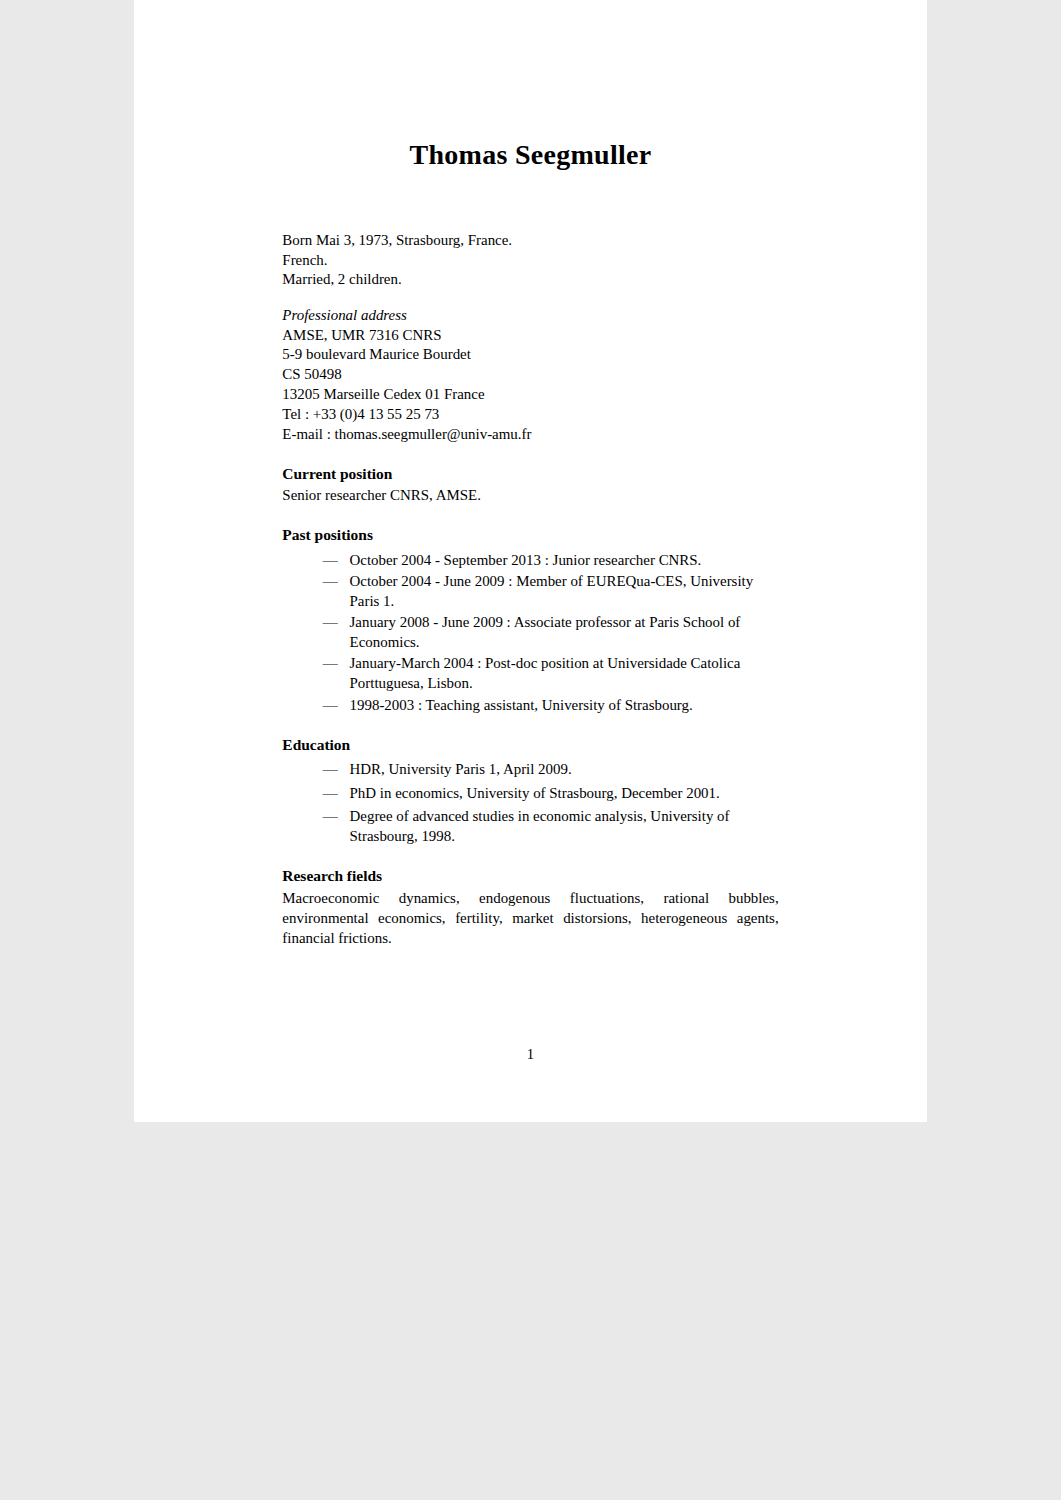Thomas Seegmuller
Born Mai 3, 1973, Strasbourg, France.
French.
Married, 2 children.
Professional address
AMSE, UMR 7316 CNRS
5-9 boulevard Maurice Bourdet
CS 50498
13205 Marseille Cedex 01 France
Tel : +33 (0)4 13 55 25 73
E-mail : thomas.seegmuller@univ-amu.fr
Current position
Senior researcher CNRS, AMSE.
Past positions
October 2004 - September 2013 : Junior researcher CNRS.
October 2004 - June 2009 : Member of EUREQua-CES, University Paris 1.
January 2008 - June 2009 : Associate professor at Paris School of Economics.
January-March 2004 : Post-doc position at Universidade Catolica Porttuguesa, Lisbon.
1998-2003 : Teaching assistant, University of Strasbourg.
Education
HDR, University Paris 1, April 2009.
PhD in economics, University of Strasbourg, December 2001.
Degree of advanced studies in economic analysis, University of Strasbourg, 1998.
Research fields
Macroeconomic dynamics, endogenous fluctuations, rational bubbles, environmental economics, fertility, market distorsions, heterogeneous agents, financial frictions.
1